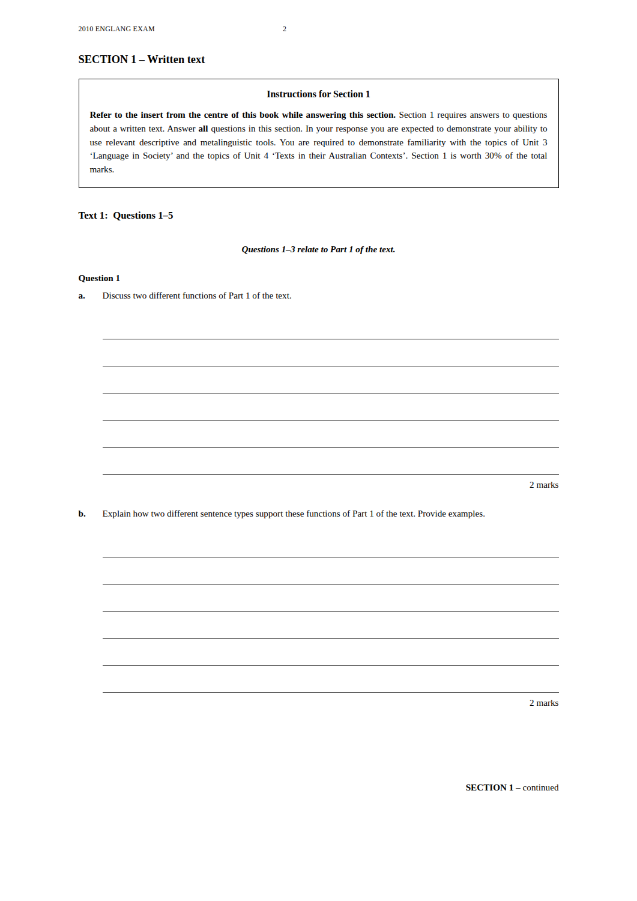2010 ENGLANG EXAM 2
SECTION 1 – Written text
Instructions for Section 1
Refer to the insert from the centre of this book while answering this section. Section 1 requires answers to questions about a written text. Answer all questions in this section. In your response you are expected to demonstrate your ability to use relevant descriptive and metalinguistic tools. You are required to demonstrate familiarity with the topics of Unit 3 ‘Language in Society’ and the topics of Unit 4 ‘Texts in their Australian Contexts’. Section 1 is worth 30% of the total marks.
Text 1: Questions 1–5
Questions 1–3 relate to Part 1 of the text.
Question 1
a. Discuss two different functions of Part 1 of the text.
2 marks
b. Explain how two different sentence types support these functions of Part 1 of the text. Provide examples.
2 marks
SECTION 1 – continued